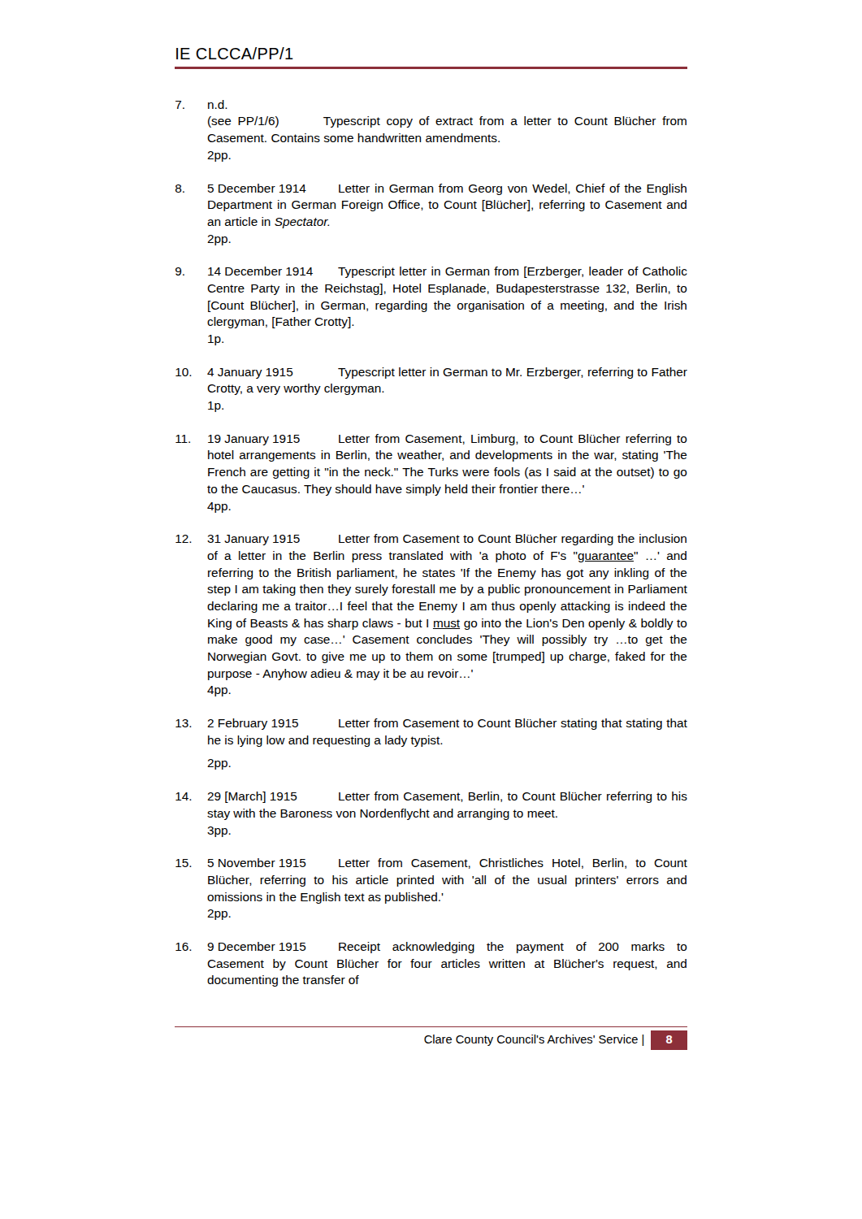IE CLCCA/PP/1
7.
n.d.
(see PP/1/6) Typescript copy of extract from a letter to Count Blücher from Casement. Contains some handwritten amendments.
2pp.
8.
5 December 1914 Letter in German from Georg von Wedel, Chief of the English Department in German Foreign Office, to Count [Blücher], referring to Casement and an article in Spectator.
2pp.
9.
14 December 1914 Typescript letter in German from [Erzberger, leader of Catholic Centre Party in the Reichstag], Hotel Esplanade, Budapesterstrasse 132, Berlin, to [Count Blücher], in German, regarding the organisation of a meeting, and the Irish clergyman, [Father Crotty].
1p.
10.
4 January 1915 Typescript letter in German to Mr. Erzberger, referring to Father Crotty, a very worthy clergyman.
1p.
11.
19 January 1915 Letter from Casement, Limburg, to Count Blücher referring to hotel arrangements in Berlin, the weather, and developments in the war, stating 'The French are getting it "in the neck." The Turks were fools (as I said at the outset) to go to the Caucasus. They should have simply held their frontier there…'
4pp.
12.
31 January 1915 Letter from Casement to Count Blücher regarding the inclusion of a letter in the Berlin press translated with 'a photo of F's "guarantee" …' and referring to the British parliament, he states 'If the Enemy has got any inkling of the step I am taking then they surely forestall me by a public pronouncement in Parliament declaring me a traitor…I feel that the Enemy I am thus openly attacking is indeed the King of Beasts & has sharp claws - but I must go into the Lion's Den openly & boldly to make good my case…' Casement concludes 'They will possibly try …to get the Norwegian Govt. to give me up to them on some [trumped] up charge, faked for the purpose - Anyhow adieu & may it be au revoir…'
4pp.
13.
2 February 1915 Letter from Casement to Count Blücher stating that stating that he is lying low and requesting a lady typist.
2pp.
14.
29 [March] 1915 Letter from Casement, Berlin, to Count Blücher referring to his stay with the Baroness von Nordenflycht and arranging to meet.
3pp.
15.
5 November 1915 Letter from Casement, Christliches Hotel, Berlin, to Count Blücher, referring to his article printed with 'all of the usual printers' errors and omissions in the English text as published.'
2pp.
16.
9 December 1915 Receipt acknowledging the payment of 200 marks to Casement by Count Blücher for four articles written at Blücher's request, and documenting the transfer of
Clare County Council's Archives' Service |
8